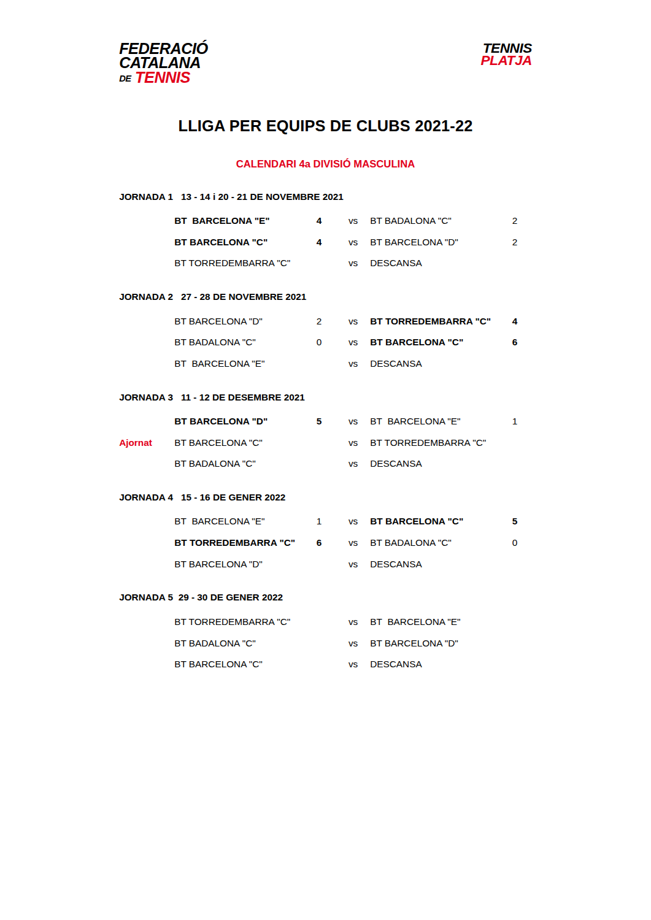FEDERACIÓ
CATALANA
DE TENNIS
TENNIS
PLATJA
LLIGA PER EQUIPS DE CLUBS 2021-22
CALENDARI 4a DIVISIÓ MASCULINA
JORNADA 1 13 - 14 i 20 - 21 DE NOVEMBRE 2021
| | BT BARCELONA "E" | 4 | vs | BT BADALONA "C" | 2 |
| | BT BARCELONA "C" | 4 | vs | BT BARCELONA "D" | 2 |
| | BT TORREDEMBARRA "C" | | vs | DESCANSA | |
JORNADA 2 27 - 28 DE NOVEMBRE 2021
| | BT BARCELONA "D" | 2 | vs | BT TORREDEMBARRA "C" | 4 |
| | BT BADALONA "C" | 0 | vs | BT BARCELONA "C" | 6 |
| | BT BARCELONA "E" | | vs | DESCANSA | |
JORNADA 3 11 - 12 DE DESEMBRE 2021
| | BT BARCELONA "D" | 5 | vs | BT BARCELONA "E" | 1 |
| Ajornat | BT BARCELONA "C" | | vs | BT TORREDEMBARRA "C" | |
| | BT BADALONA "C" | | vs | DESCANSA | |
JORNADA 4 15 - 16 DE GENER 2022
| | BT BARCELONA "E" | 1 | vs | BT BARCELONA "C" | 5 |
| | BT TORREDEMBARRA "C" | 6 | vs | BT BADALONA "C" | 0 |
| | BT BARCELONA "D" | | vs | DESCANSA | |
JORNADA 5 29 - 30 DE GENER 2022
| | BT TORREDEMBARRA "C" | | vs | BT BARCELONA "E" | |
| | BT BADALONA "C" | | vs | BT BARCELONA "D" | |
| | BT BARCELONA "C" | | vs | DESCANSA | |